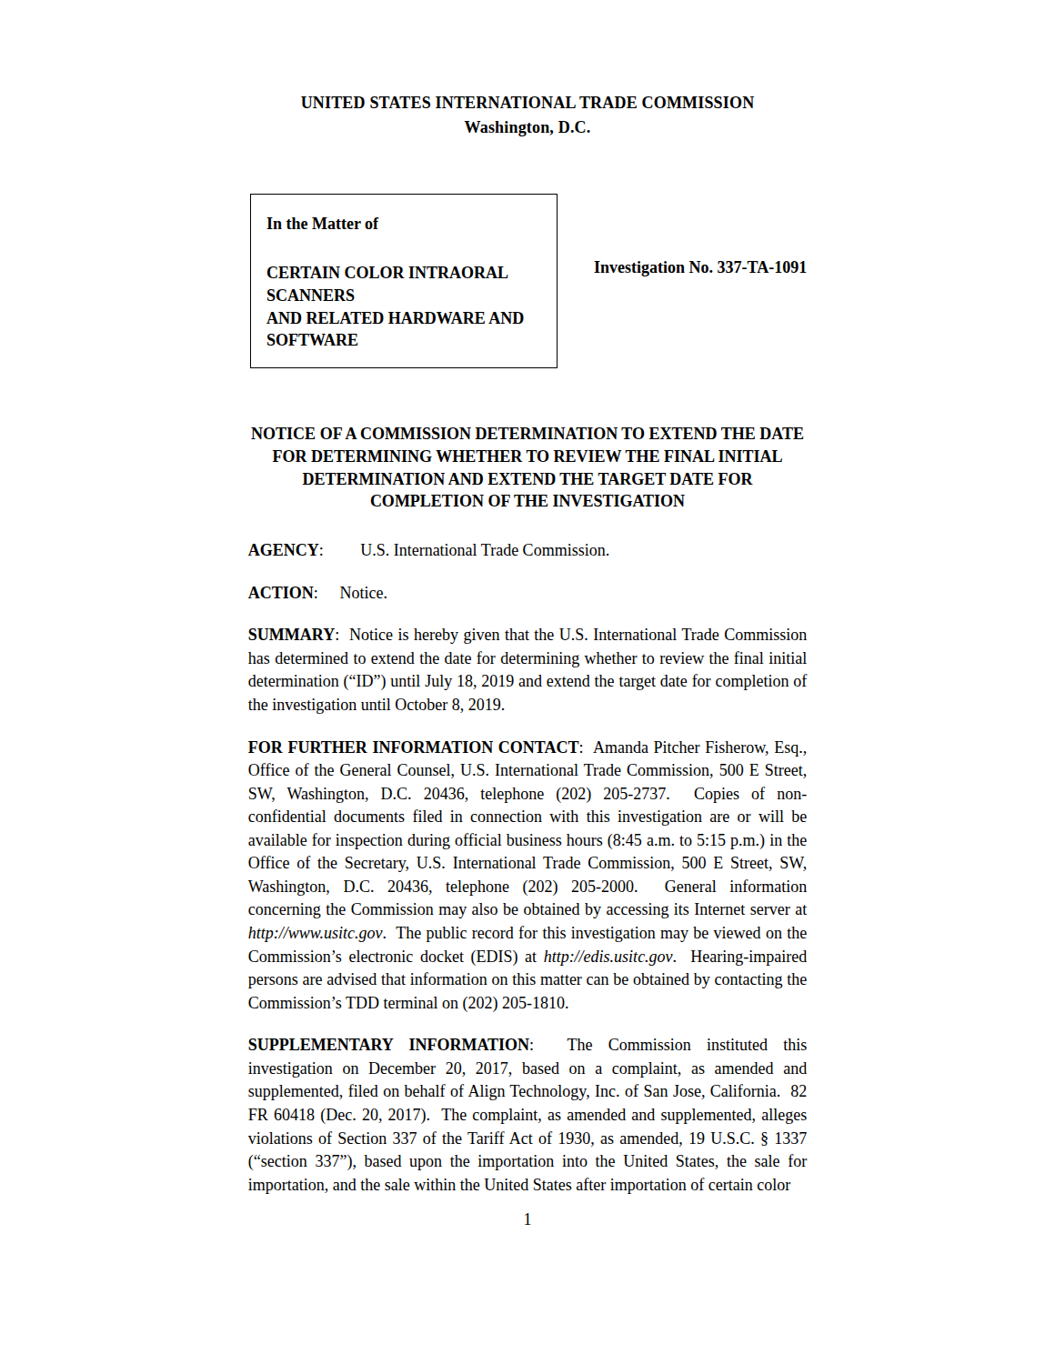UNITED STATES INTERNATIONAL TRADE COMMISSION
Washington, D.C.
In the Matter of
CERTAIN COLOR INTRAORAL SCANNERS
AND RELATED HARDWARE AND
SOFTWARE
Investigation No. 337-TA-1091
Notice of a Commission Determination to Extend the Date for Determining Whether to Review the Final Initial Determination and Extend the Target Date for Completion of the Investigation
AGENCY: U.S. International Trade Commission.
ACTION: Notice.
SUMMARY: Notice is hereby given that the U.S. International Trade Commission has determined to extend the date for determining whether to review the final initial determination (“ID”) until July 18, 2019 and extend the target date for completion of the investigation until October 8, 2019.
FOR FURTHER INFORMATION CONTACT: Amanda Pitcher Fisherow, Esq., Office of the General Counsel, U.S. International Trade Commission, 500 E Street, SW, Washington, D.C. 20436, telephone (202) 205-2737. Copies of non-confidential documents filed in connection with this investigation are or will be available for inspection during official business hours (8:45 a.m. to 5:15 p.m.) in the Office of the Secretary, U.S. International Trade Commission, 500 E Street, SW, Washington, D.C. 20436, telephone (202) 205-2000. General information concerning the Commission may also be obtained by accessing its Internet server at http://www.usitc.gov. The public record for this investigation may be viewed on the Commission’s electronic docket (EDIS) at http://edis.usitc.gov. Hearing-impaired persons are advised that information on this matter can be obtained by contacting the Commission’s TDD terminal on (202) 205-1810.
SUPPLEMENTARY INFORMATION: The Commission instituted this investigation on December 20, 2017, based on a complaint, as amended and supplemented, filed on behalf of Align Technology, Inc. of San Jose, California. 82 FR 60418 (Dec. 20, 2017). The complaint, as amended and supplemented, alleges violations of Section 337 of the Tariff Act of 1930, as amended, 19 U.S.C. § 1337 (“section 337”), based upon the importation into the United States, the sale for importation, and the sale within the United States after importation of certain color
1